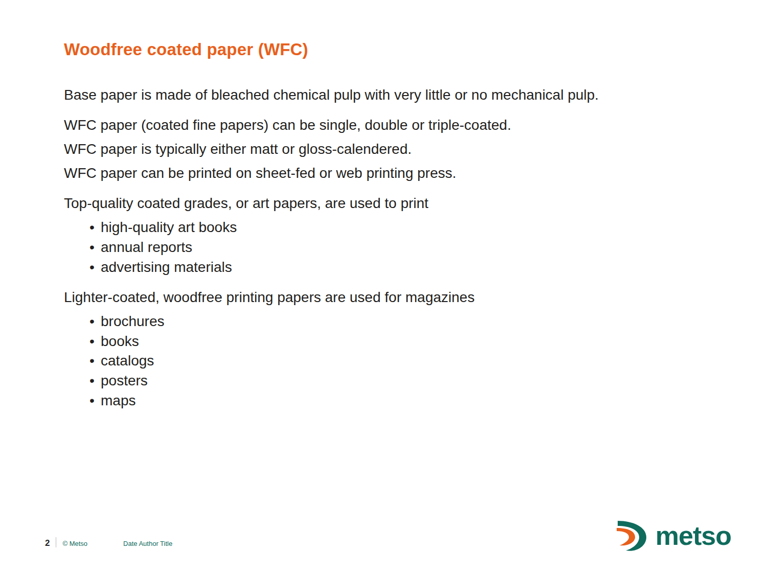Woodfree coated paper (WFC)
Base paper is made of bleached chemical pulp with very little or no mechanical pulp.
WFC paper (coated fine papers) can be single, double or triple-coated.
WFC paper is typically either matt or gloss-calendered.
WFC paper can be printed on sheet-fed or web printing press.
Top-quality coated grades, or art papers, are used to print
high-quality art books
annual reports
advertising materials
Lighter-coated, woodfree printing papers are used for magazines
brochures
books
catalogs
posters
maps
2 © Metso Date Author Title
metso